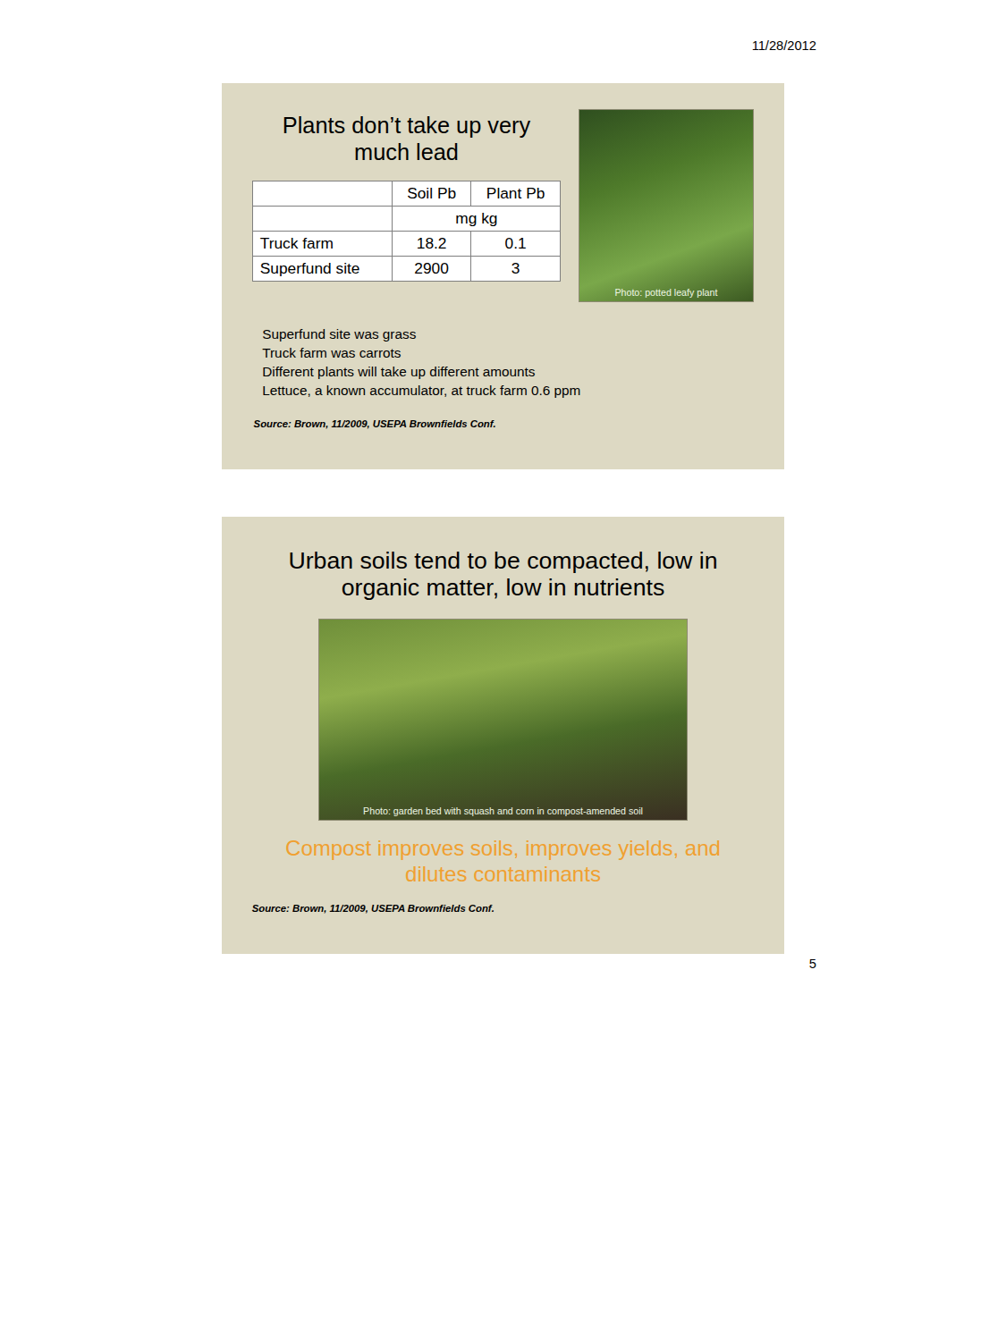11/28/2012
Plants don’t take up very much lead
| | Soil Pb | Plant Pb |
| --- | --- | --- |
| | mg kg |
| Truck farm | 18.2 | 0.1 |
| Superfund site | 2900 | 3 |
Photo: potted leafy plant
Superfund site was grass
Truck farm was carrots
Different plants will take up different amounts
Lettuce, a known accumulator, at truck farm 0.6 ppm
Source: Brown, 11/2009, USEPA Brownfields Conf.
Urban soils tend to be compacted, low in organic matter, low in nutrients
Photo: garden bed with squash and corn in compost-amended soil
Compost improves soils, improves yields, and dilutes contaminants
Source: Brown, 11/2009, USEPA Brownfields Conf.
5